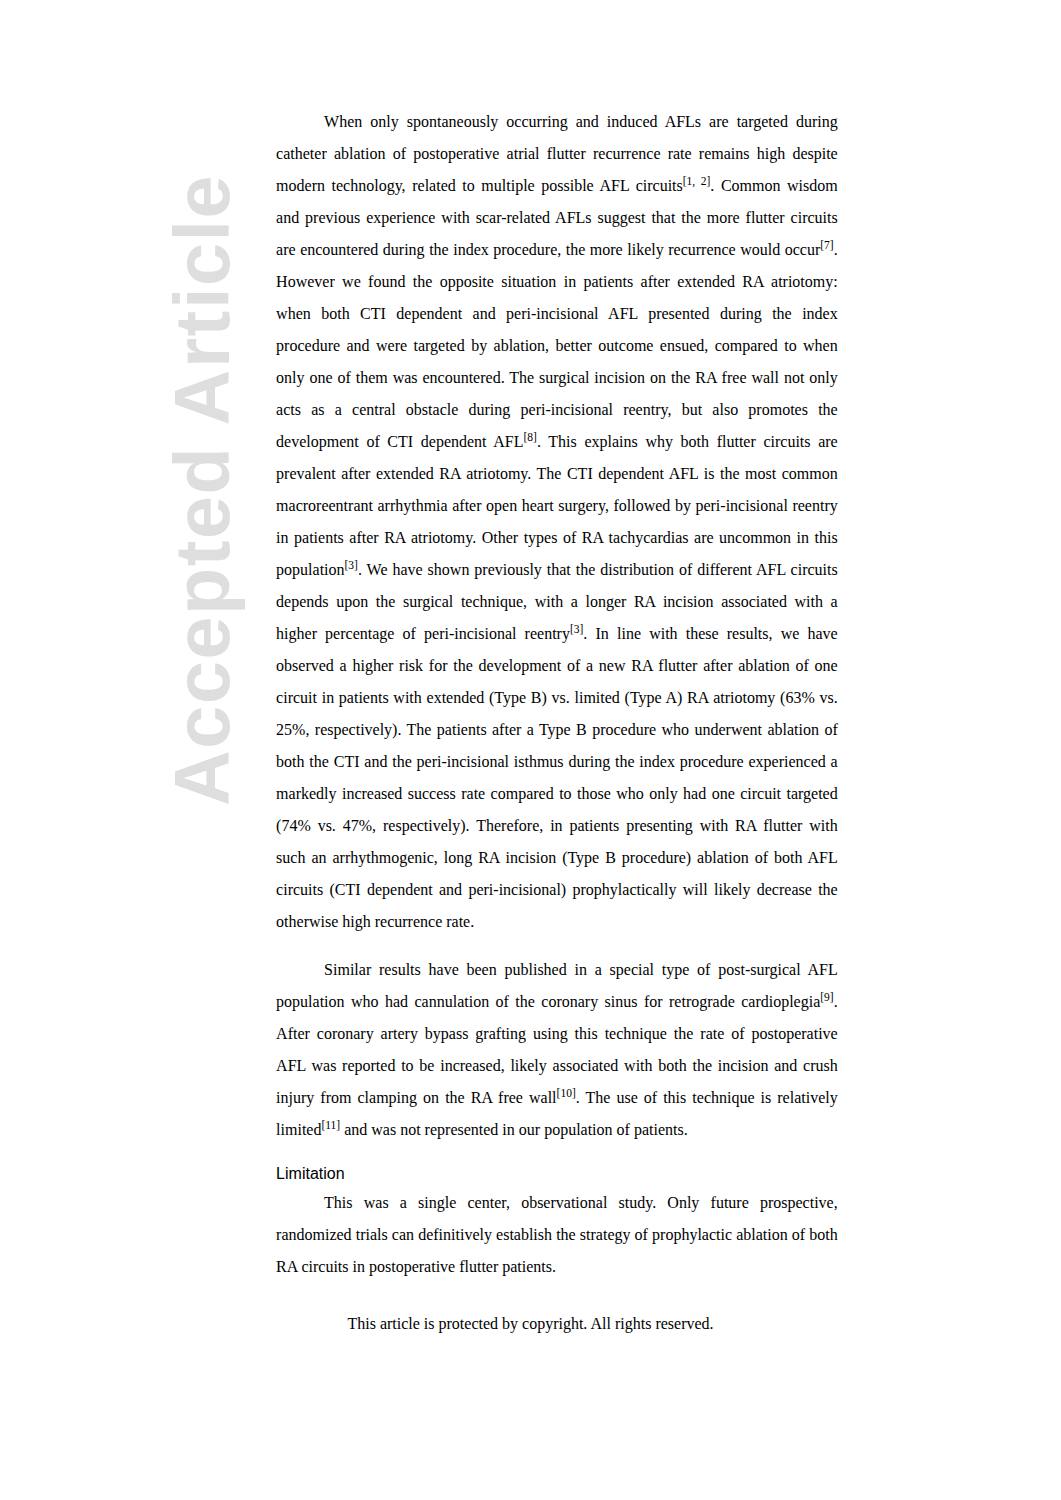Accepted Article
When only spontaneously occurring and induced AFLs are targeted during catheter ablation of postoperative atrial flutter recurrence rate remains high despite modern technology, related to multiple possible AFL circuits[1, 2]. Common wisdom and previous experience with scar-related AFLs suggest that the more flutter circuits are encountered during the index procedure, the more likely recurrence would occur[7]. However we found the opposite situation in patients after extended RA atriotomy: when both CTI dependent and peri-incisional AFL presented during the index procedure and were targeted by ablation, better outcome ensued, compared to when only one of them was encountered. The surgical incision on the RA free wall not only acts as a central obstacle during peri-incisional reentry, but also promotes the development of CTI dependent AFL[8]. This explains why both flutter circuits are prevalent after extended RA atriotomy. The CTI dependent AFL is the most common macroreentrant arrhythmia after open heart surgery, followed by peri-incisional reentry in patients after RA atriotomy. Other types of RA tachycardias are uncommon in this population[3]. We have shown previously that the distribution of different AFL circuits depends upon the surgical technique, with a longer RA incision associated with a higher percentage of peri-incisional reentry[3]. In line with these results, we have observed a higher risk for the development of a new RA flutter after ablation of one circuit in patients with extended (Type B) vs. limited (Type A) RA atriotomy (63% vs. 25%, respectively). The patients after a Type B procedure who underwent ablation of both the CTI and the peri-incisional isthmus during the index procedure experienced a markedly increased success rate compared to those who only had one circuit targeted (74% vs. 47%, respectively). Therefore, in patients presenting with RA flutter with such an arrhythmogenic, long RA incision (Type B procedure) ablation of both AFL circuits (CTI dependent and peri-incisional) prophylactically will likely decrease the otherwise high recurrence rate.
Similar results have been published in a special type of post-surgical AFL population who had cannulation of the coronary sinus for retrograde cardioplegia[9]. After coronary artery bypass grafting using this technique the rate of postoperative AFL was reported to be increased, likely associated with both the incision and crush injury from clamping on the RA free wall[10]. The use of this technique is relatively limited[11] and was not represented in our population of patients.
Limitation
This was a single center, observational study. Only future prospective, randomized trials can definitively establish the strategy of prophylactic ablation of both RA circuits in postoperative flutter patients.
This article is protected by copyright. All rights reserved.